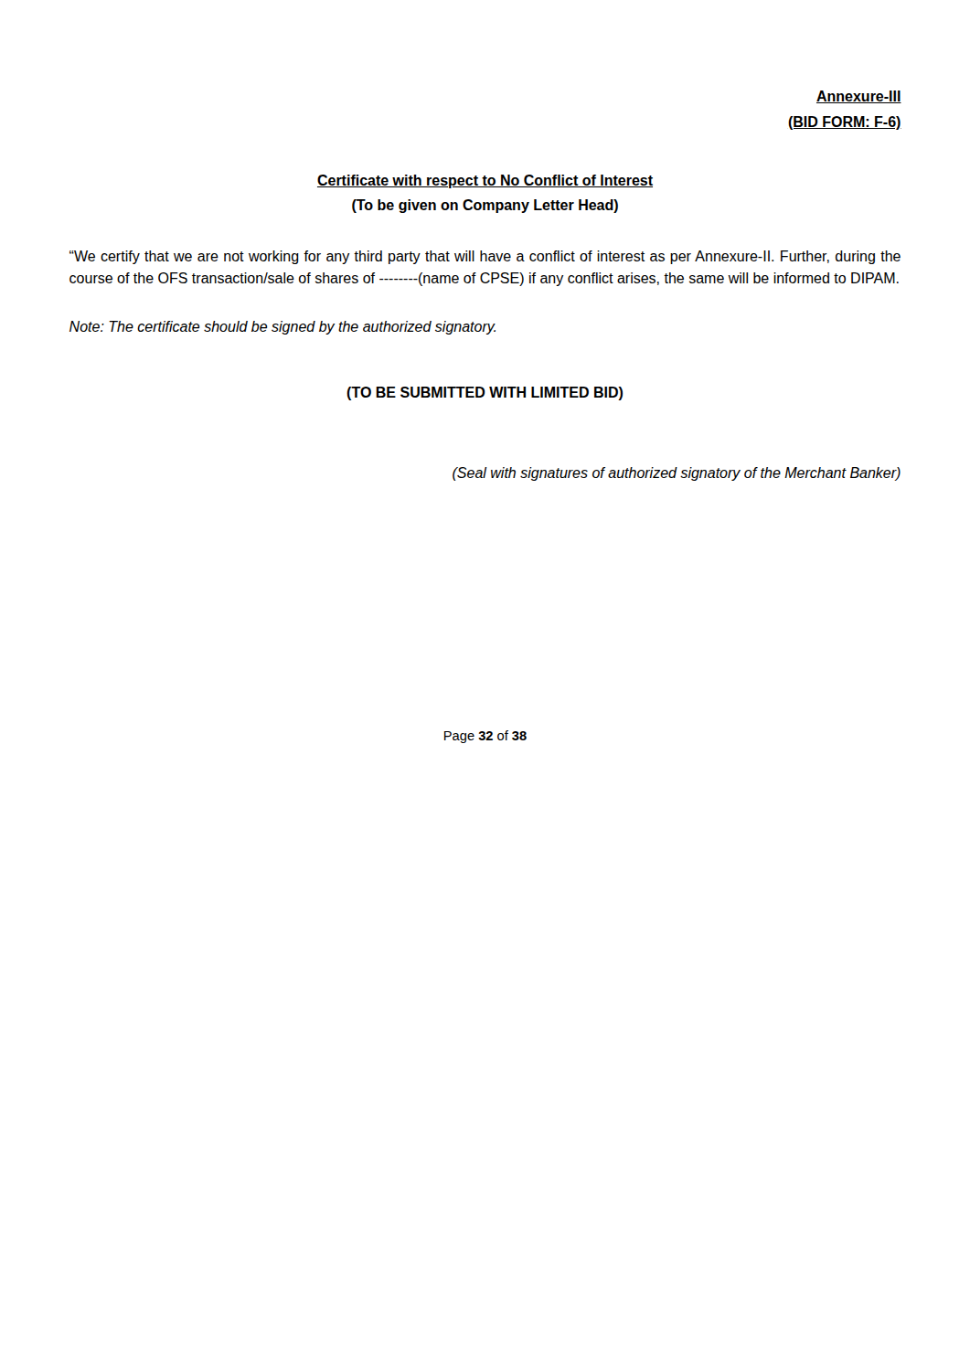Annexure-III
(BID FORM: F-6)
Certificate with respect to No Conflict of Interest
(To be given on Company Letter Head)
“We certify that we are not working for any third party that will have a conflict of interest as per Annexure-II. Further, during the course of the OFS transaction/sale of shares of --------(name of CPSE) if any conflict arises, the same will be informed to DIPAM.
Note: The certificate should be signed by the authorized signatory.
(TO BE SUBMITTED WITH LIMITED BID)
(Seal with signatures of authorized signatory of the Merchant Banker)
Page 32 of 38